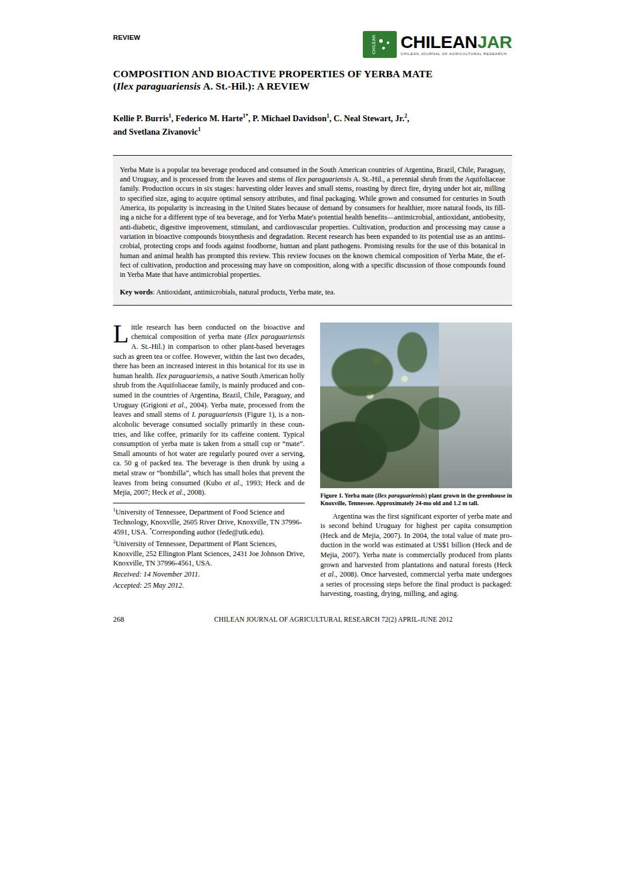REVIEW
CHILEANJAR
CHILEAN JOURNAL OF AGRICULTURAL RESEARCH
COMPOSITION AND BIOACTIVE PROPERTIES OF YERBA MATE
(Ilex paraguariensis A. St.-Hil.): A REVIEW
Kellie P. Burris1, Federico M. Harte1*, P. Michael Davidson1, C. Neal Stewart, Jr.2,
and Svetlana Zivanovic1
Yerba Mate is a popular tea beverage produced and consumed in the South American countries of Argentina, Brazil, Chile, Paraguay, and Uruguay, and is processed from the leaves and stems of Ilex paraguariensis A. St.-Hil., a perennial shrub from the Aquifoliaceae family. Production occurs in six stages: harvesting older leaves and small stems, roasting by direct fire, drying under hot air, milling to specified size, aging to acquire optimal sensory attributes, and final packaging. While grown and consumed for centuries in South America, its popularity is increasing in the United States because of demand by consumers for healthier, more natural foods, its filling a niche for a different type of tea beverage, and for Yerba Mate's potential health benefits—antimicrobial, antioxidant, antiobesity, anti-diabetic, digestive improvement, stimulant, and cardiovascular properties. Cultivation, production and processing may cause a variation in bioactive compounds biosynthesis and degradation. Recent research has been expanded to its potential use as an antimicrobial, protecting crops and foods against foodborne, human and plant pathogens. Promising results for the use of this botanical in human and animal health has prompted this review. This review focuses on the known chemical composition of Yerba Mate, the effect of cultivation, production and processing may have on composition, along with a specific discussion of those compounds found in Yerba Mate that have antimicrobial properties.
Key words: Antioxidant, antimicrobials, natural products, Yerba mate, tea.
Little research has been conducted on the bioactive and chemical composition of yerba mate (Ilex paraguariensis A. St.-Hil.) in comparison to other plant-based beverages such as green tea or coffee. However, within the last two decades, there has been an increased interest in this botanical for its use in human health. Ilex paraguariensis, a native South American holly shrub from the Aquifoliaceae family, is mainly produced and consumed in the countries of Argentina, Brazil, Chile, Paraguay, and Uruguay (Grigioni et al., 2004). Yerba mate, processed from the leaves and small stems of I. paraguariensis (Figure 1), is a non-alcoholic beverage consumed socially primarily in these countries, and like coffee, primarily for its caffeine content. Typical consumption of yerba mate is taken from a small cup or “mate”. Small amounts of hot water are regularly poured over a serving, ca. 50 g of packed tea. The beverage is then drunk by using a metal straw or “bombilla”, which has small holes that prevent the leaves from being consumed (Kubo et al., 1993; Heck and de Mejia, 2007; Heck et al., 2008).
1University of Tennessee, Department of Food Science and Technology, Knoxville, 2605 River Drive, Knoxville, TN 37996-4591, USA. *Corresponding author (fede@utk.edu).
2University of Tennessee, Department of Plant Sciences, Knoxville, 252 Ellington Plant Sciences, 2431 Joe Johnson Drive, Knoxville, TN 37996-4561, USA.
Received: 14 November 2011.
Accepted: 25 May 2012.
Figure 1. Yerba mate (Ilex paraguariensis) plant grown in the greenhouse in Knoxville, Tennessee. Approximately 24-mo old and 1.2 m tall.
Argentina was the first significant exporter of yerba mate and is second behind Uruguay for highest per capita consumption (Heck and de Mejia, 2007). In 2004, the total value of mate production in the world was estimated at US$1 billion (Heck and de Mejia, 2007). Yerba mate is commercially produced from plants grown and harvested from plantations and natural forests (Heck et al., 2008). Once harvested, commercial yerba mate undergoes a series of processing steps before the final product is packaged: harvesting, roasting, drying, milling, and aging.
268
CHILEAN JOURNAL OF AGRICULTURAL RESEARCH 72(2) APRIL-JUNE 2012